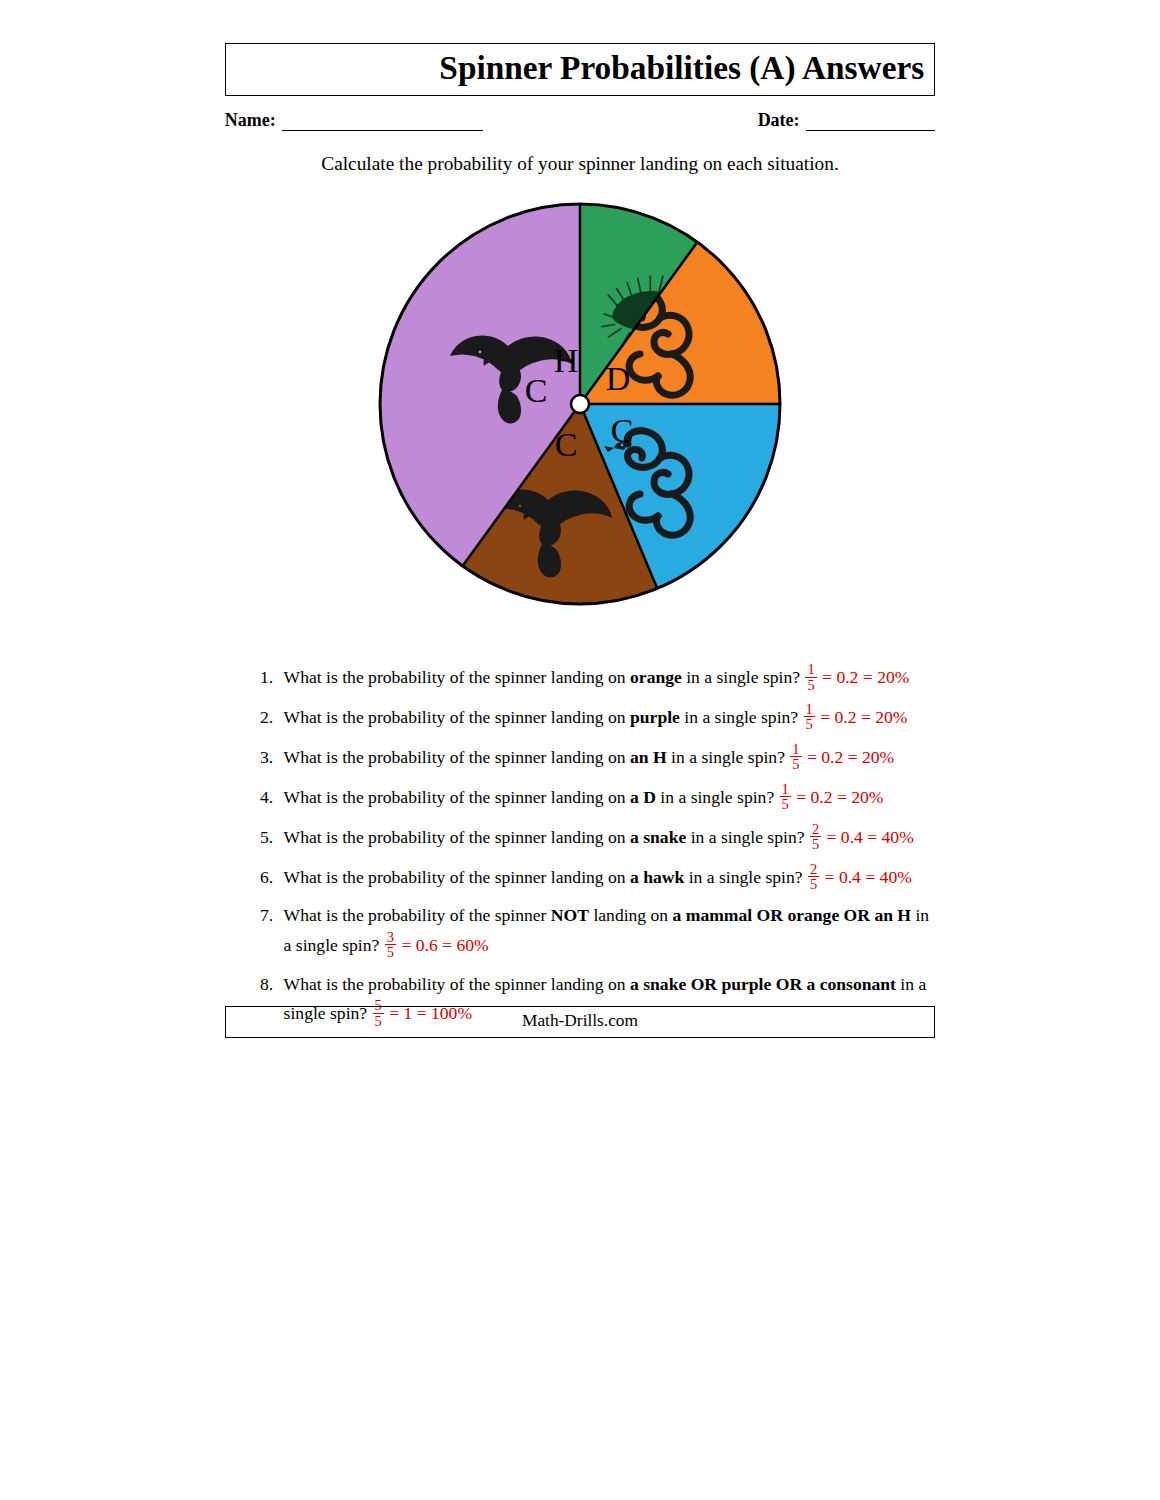Spinner Probabilities (A) Answers
Name:
Date:
Calculate the probability of your spinner landing on each situation.
H D C C C
What is the probability of the spinner landing on orange in a single spin? 15 = 0.2 = 20%
What is the probability of the spinner landing on purple in a single spin? 15 = 0.2 = 20%
What is the probability of the spinner landing on an H in a single spin? 15 = 0.2 = 20%
What is the probability of the spinner landing on a D in a single spin? 15 = 0.2 = 20%
What is the probability of the spinner landing on a snake in a single spin? 25 = 0.4 = 40%
What is the probability of the spinner landing on a hawk in a single spin? 25 = 0.4 = 40%
What is the probability of the spinner NOT landing on a mammal OR orange OR an H in a single spin? 35 = 0.6 = 60%
What is the probability of the spinner landing on a snake OR purple OR a consonant in a single spin? 55 = 1 = 100%
Math-Drills.com